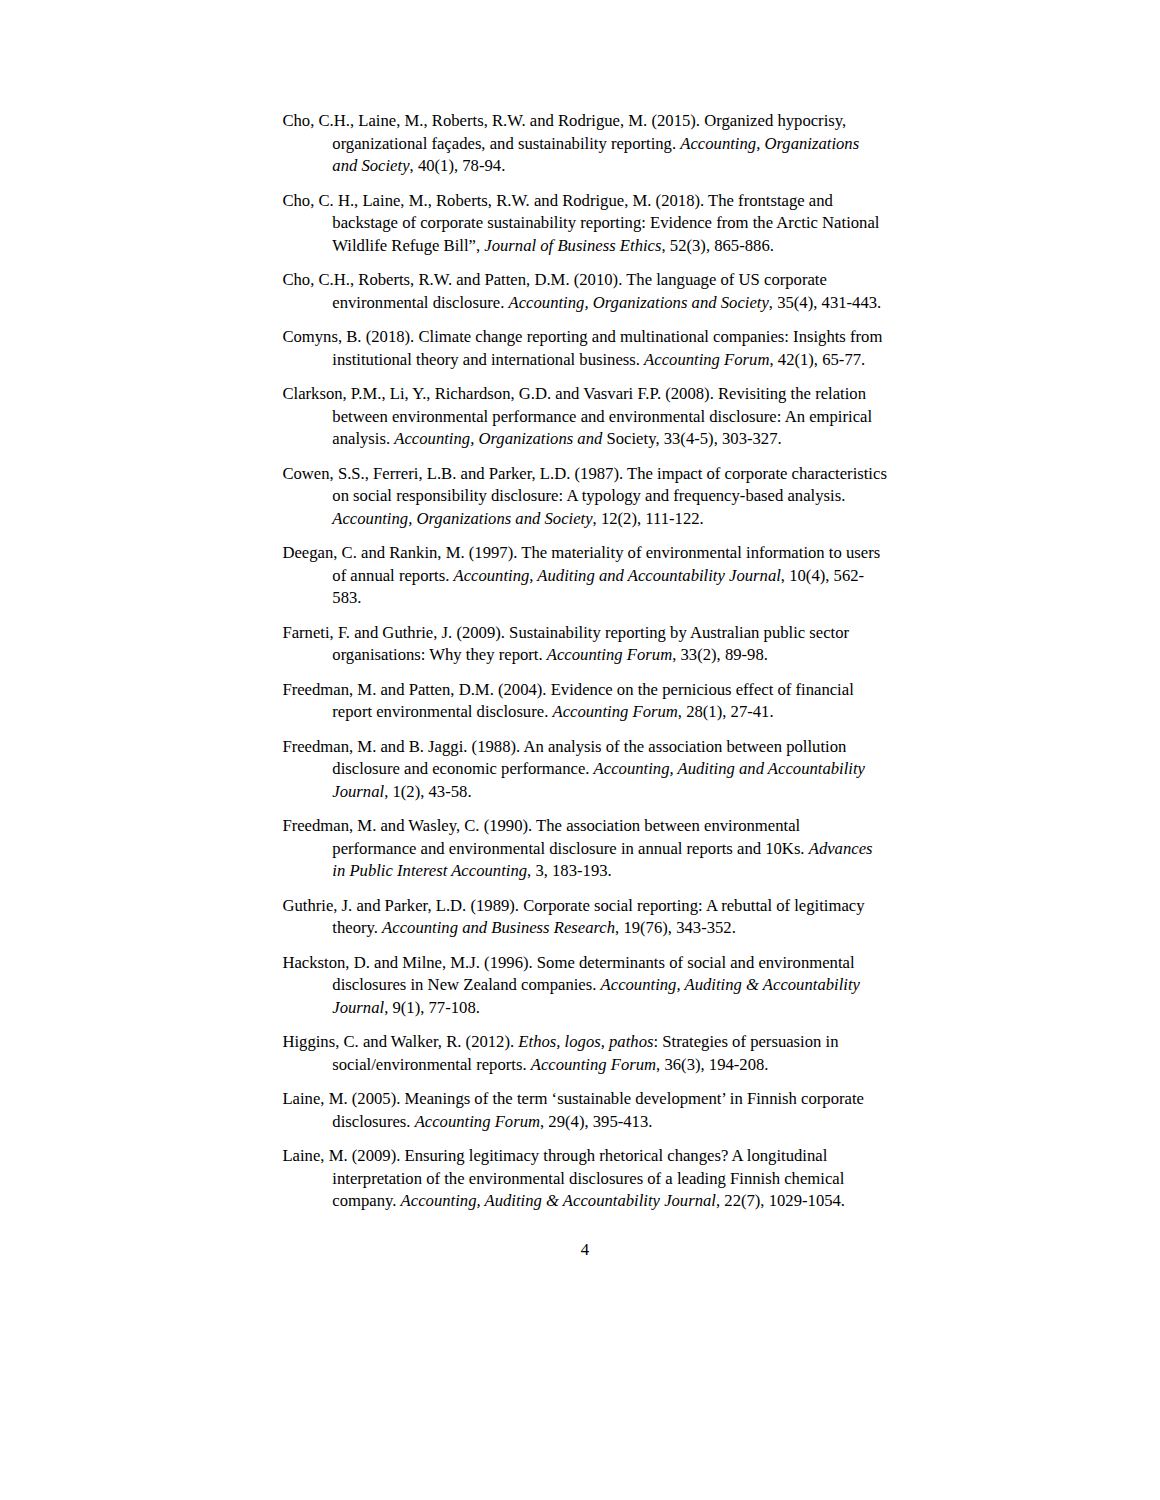Cho, C.H., Laine, M., Roberts, R.W. and Rodrigue, M. (2015). Organized hypocrisy, organizational façades, and sustainability reporting. Accounting, Organizations and Society, 40(1), 78-94.
Cho, C. H., Laine, M., Roberts, R.W. and Rodrigue, M. (2018). The frontstage and backstage of corporate sustainability reporting: Evidence from the Arctic National Wildlife Refuge Bill”, Journal of Business Ethics, 52(3), 865-886.
Cho, C.H., Roberts, R.W. and Patten, D.M. (2010). The language of US corporate environmental disclosure. Accounting, Organizations and Society, 35(4), 431-443.
Comyns, B. (2018). Climate change reporting and multinational companies: Insights from institutional theory and international business. Accounting Forum, 42(1), 65-77.
Clarkson, P.M., Li, Y., Richardson, G.D. and Vasvari F.P. (2008). Revisiting the relation between environmental performance and environmental disclosure: An empirical analysis. Accounting, Organizations and Society, 33(4-5), 303-327.
Cowen, S.S., Ferreri, L.B. and Parker, L.D. (1987). The impact of corporate characteristics on social responsibility disclosure: A typology and frequency-based analysis. Accounting, Organizations and Society, 12(2), 111-122.
Deegan, C. and Rankin, M. (1997). The materiality of environmental information to users of annual reports. Accounting, Auditing and Accountability Journal, 10(4), 562-583.
Farneti, F. and Guthrie, J. (2009). Sustainability reporting by Australian public sector organisations: Why they report. Accounting Forum, 33(2), 89-98.
Freedman, M. and Patten, D.M. (2004). Evidence on the pernicious effect of financial report environmental disclosure. Accounting Forum, 28(1), 27-41.
Freedman, M. and B. Jaggi. (1988). An analysis of the association between pollution disclosure and economic performance. Accounting, Auditing and Accountability Journal, 1(2), 43-58.
Freedman, M. and Wasley, C. (1990). The association between environmental performance and environmental disclosure in annual reports and 10Ks. Advances in Public Interest Accounting, 3, 183-193.
Guthrie, J. and Parker, L.D. (1989). Corporate social reporting: A rebuttal of legitimacy theory. Accounting and Business Research, 19(76), 343-352.
Hackston, D. and Milne, M.J. (1996). Some determinants of social and environmental disclosures in New Zealand companies. Accounting, Auditing & Accountability Journal, 9(1), 77-108.
Higgins, C. and Walker, R. (2012). Ethos, logos, pathos: Strategies of persuasion in social/environmental reports. Accounting Forum, 36(3), 194-208.
Laine, M. (2005). Meanings of the term ‘sustainable development’ in Finnish corporate disclosures. Accounting Forum, 29(4), 395-413.
Laine, M. (2009). Ensuring legitimacy through rhetorical changes? A longitudinal interpretation of the environmental disclosures of a leading Finnish chemical company. Accounting, Auditing & Accountability Journal, 22(7), 1029-1054.
4